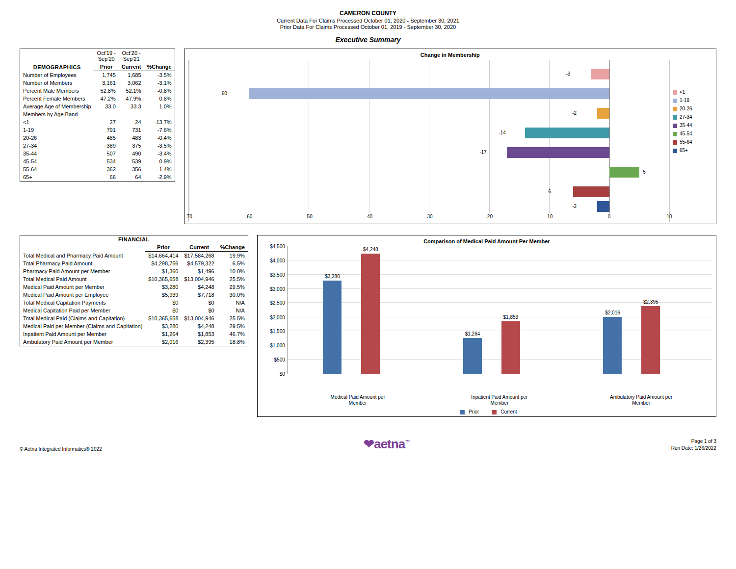CAMERON COUNTY
Current Data For Claims Processed October 01, 2020 - September 30, 2021
Prior Data For Claims Processed October 01, 2019 - September 30, 2020
Executive Summary
| DEMOGRAPHICS | Oct'19 - Sep'20 | Oct'20 - Sep'21 | |
| --- | --- | --- | --- |
| Prior | Current | %Change |
| Number of Employees | 1,745 | 1,685 | -3.5% |
| Number of Members | 3,161 | 3,062 | -3.1% |
| Percent Male Members | 52.8% | 52.1% | -0.8% |
| Percent Female Members | 47.2% | 47.9% | 0.8% |
| Average Age of Membership | 33.0 | 33.3 | 1.0% |
| Members by Age Band | | | |
| <1 | 27 | 24 | -13.7% |
| 1-19 | 791 | 731 | -7.6% |
| 20-26 | 485 | 483 | -0.4% |
| 27-34 | 389 | 375 | -3.5% |
| 35-44 | 507 | 490 | -3.4% |
| 45-54 | 534 | 539 | 0.9% |
| 55-64 | 362 | 356 | -1.4% |
| 65+ | 66 | 64 | -2.9% |
Change in Membership
-3
-60
-2
-14
-17
5
-6
-2
-70 -60 -50 -40 -30 -20 -10 0 10
<1
1-19
20-26
27-34
35-44
45-54
55-64
65+
| FINANCIAL |
| --- |
| | Prior | Current | %Change |
| Total Medical and Pharmacy Paid Amount | $14,664,414 | $17,584,268 | 19.9% |
| Total Pharmacy Paid Amount | $4,298,756 | $4,579,322 | 6.5% |
| Pharmacy Paid Amount per Member | $1,360 | $1,496 | 10.0% |
| Total Medical Paid Amount | $10,365,658 | $13,004,946 | 25.5% |
| Medical Paid Amount per Member | $3,280 | $4,248 | 29.5% |
| Medical Paid Amount per Employee | $5,939 | $7,718 | 30.0% |
| Total Medical Capitation Payments | $0 | $0 | N/A |
| Medical Capitation Paid per Member | $0 | $0 | N/A |
| Total Medical Paid (Claims and Capitation) | $10,365,658 | $13,004,946 | 25.5% |
| Medical Paid per Member (Claims and Capitation) | $3,280 | $4,248 | 29.5% |
| Inpatient Paid Amount per Member | $1,264 | $1,853 | 46.7% |
| Ambulatory Paid Amount per Member | $2,016 | $2,395 | 18.8% |
Comparison of Medical Paid Amount Per Member
$4,500 $4,000 $3,500 $3,000 $2,500 $2,000 $1,500 $1,000 $500 $0
$3,280
$4,248
$1,264
$1,853
$2,016
$2,395
Medical Paid Amount per
Member
Inpatient Paid Amount per
Member
Ambulatory Paid Amount per
Member
Prior Current
© Aetna Integrated Informatics® 2022
❤aetna™
Page 1 of 3
Run Date: 1/26/2022